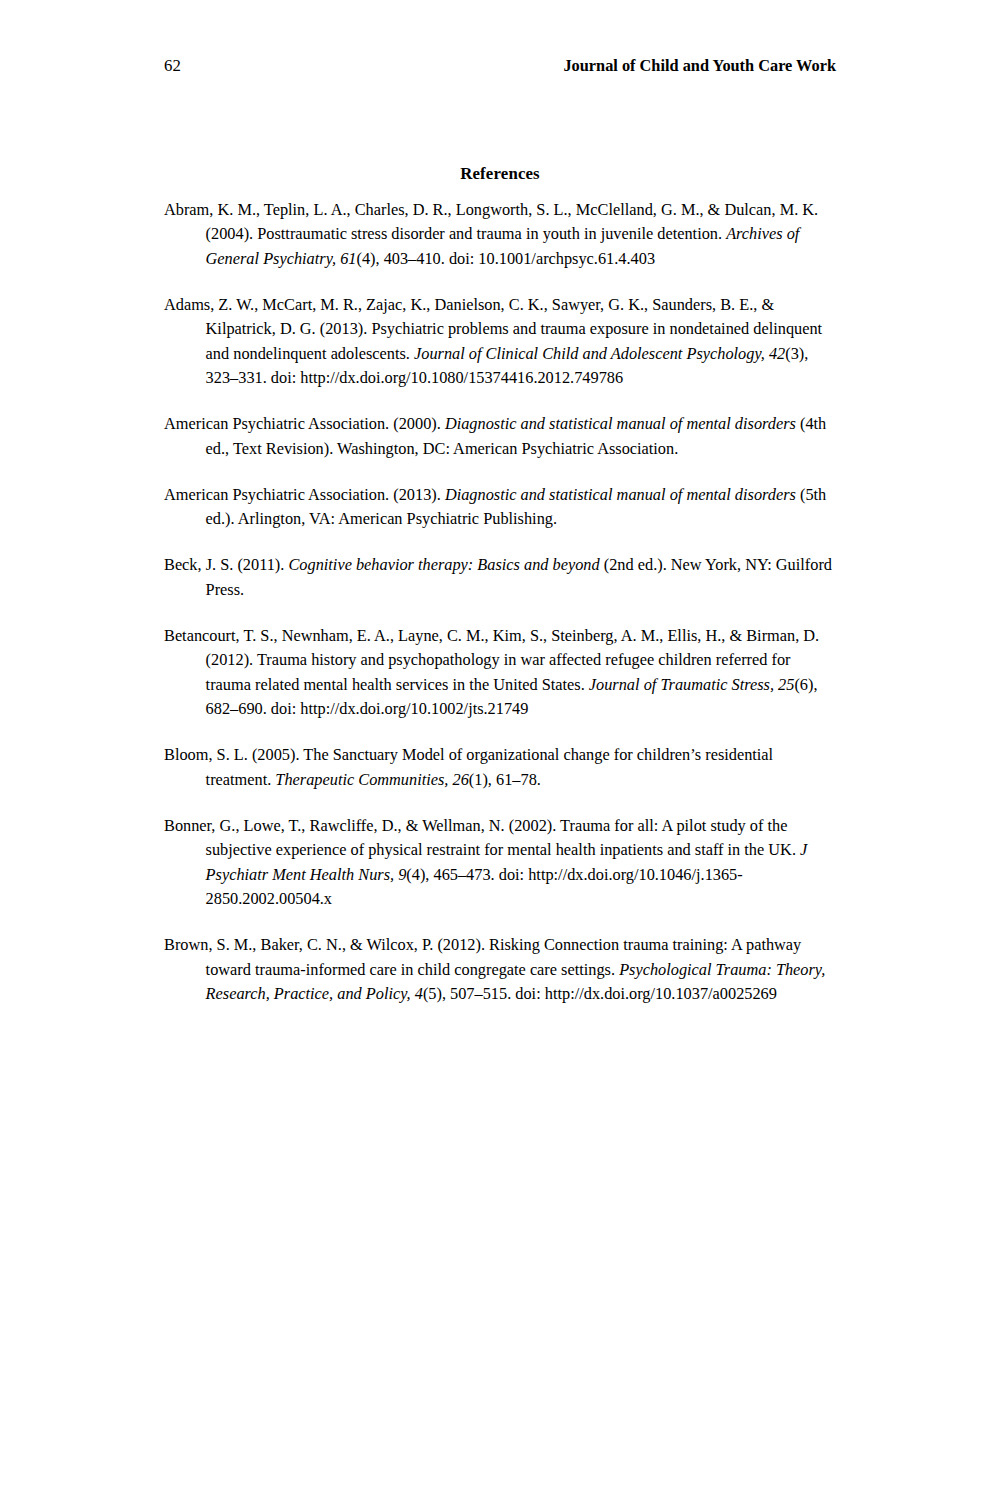62 Journal of Child and Youth Care Work
References
Abram, K. M., Teplin, L. A., Charles, D. R., Longworth, S. L., McClelland, G. M., & Dulcan, M. K. (2004). Posttraumatic stress disorder and trauma in youth in juvenile detention. Archives of General Psychiatry, 61(4), 403–410. doi: 10.1001/archpsyc.61.4.403
Adams, Z. W., McCart, M. R., Zajac, K., Danielson, C. K., Sawyer, G. K., Saunders, B. E., & Kilpatrick, D. G. (2013). Psychiatric problems and trauma exposure in nondetained delinquent and nondelinquent adolescents. Journal of Clinical Child and Adolescent Psychology, 42(3), 323–331. doi: http://dx.doi.org/10.1080/15374416.2012.749786
American Psychiatric Association. (2000). Diagnostic and statistical manual of mental disorders (4th ed., Text Revision). Washington, DC: American Psychiatric Association.
American Psychiatric Association. (2013). Diagnostic and statistical manual of mental disorders (5th ed.). Arlington, VA: American Psychiatric Publishing.
Beck, J. S. (2011). Cognitive behavior therapy: Basics and beyond (2nd ed.). New York, NY: Guilford Press.
Betancourt, T. S., Newnham, E. A., Layne, C. M., Kim, S., Steinberg, A. M., Ellis, H., & Birman, D. (2012). Trauma history and psychopathology in war affected refugee children referred for trauma related mental health services in the United States. Journal of Traumatic Stress, 25(6), 682–690. doi: http://dx.doi.org/10.1002/jts.21749
Bloom, S. L. (2005). The Sanctuary Model of organizational change for children’s residential treatment. Therapeutic Communities, 26(1), 61–78.
Bonner, G., Lowe, T., Rawcliffe, D., & Wellman, N. (2002). Trauma for all: A pilot study of the subjective experience of physical restraint for mental health inpatients and staff in the UK. J Psychiatr Ment Health Nurs, 9(4), 465–473. doi: http://dx.doi.org/10.1046/j.1365-2850.2002.00504.x
Brown, S. M., Baker, C. N., & Wilcox, P. (2012). Risking Connection trauma training: A pathway toward trauma-informed care in child congregate care settings. Psychological Trauma: Theory, Research, Practice, and Policy, 4(5), 507–515. doi: http://dx.doi.org/10.1037/a0025269